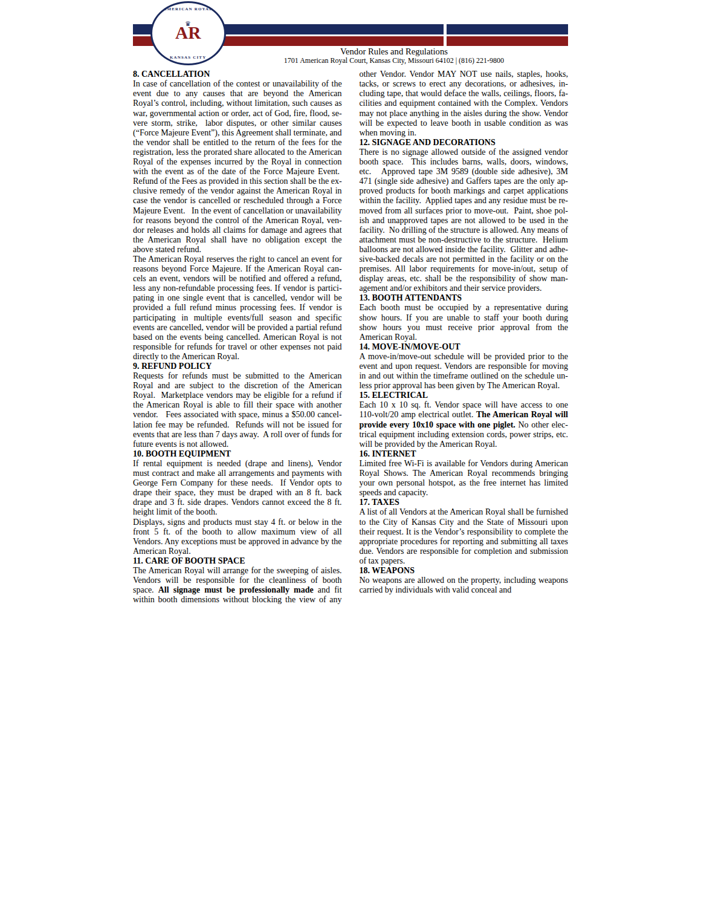AMERICAN ROYAL
♛
AR
KANSAS CITY
Vendor Rules and Regulations
1701 American Royal Court, Kansas City, Missouri 64102 | (816) 221-9800
8. Cancellation
In case of cancellation of the contest or unavailability of the event due to any causes that are beyond the American Royal’s control, including, without limitation, such causes as war, governmental action or order, act of God, fire, flood, severe storm, strike, labor disputes, or other similar causes (“Force Majeure Event”), this Agreement shall terminate, and the vendor shall be entitled to the return of the fees for the registration, less the prorated share allocated to the American Royal of the expenses incurred by the Royal in connection with the event as of the date of the Force Majeure Event. Refund of the Fees as provided in this section shall be the exclusive remedy of the vendor against the American Royal in case the vendor is cancelled or rescheduled through a Force Majeure Event. In the event of cancellation or unavailability for reasons beyond the control of the American Royal, vendor releases and holds all claims for damage and agrees that the American Royal shall have no obligation except the above stated refund.
The American Royal reserves the right to cancel an event for reasons beyond Force Majeure. If the American Royal cancels an event, vendors will be notified and offered a refund, less any non-refundable processing fees. If vendor is participating in one single event that is cancelled, vendor will be provided a full refund minus processing fees. If vendor is participating in multiple events/full season and specific events are cancelled, vendor will be provided a partial refund based on the events being cancelled. American Royal is not responsible for refunds for travel or other expenses not paid directly to the American Royal.
9. Refund Policy
Requests for refunds must be submitted to the American Royal and are subject to the discretion of the American Royal. Marketplace vendors may be eligible for a refund if the American Royal is able to fill their space with another vendor. Fees associated with space, minus a $50.00 cancellation fee may be refunded. Refunds will not be issued for events that are less than 7 days away. A roll over of funds for future events is not allowed.
10. Booth Equipment
If rental equipment is needed (drape and linens), Vendor must contract and make all arrangements and payments with George Fern Company for these needs. If Vendor opts to drape their space, they must be draped with an 8 ft. back drape and 3 ft. side drapes. Vendors cannot exceed the 8 ft. height limit of the booth.
Displays, signs and products must stay 4 ft. or below in the front 5 ft. of the booth to allow maximum view of all Vendors. Any exceptions must be approved in advance by the American Royal.
11. Care of Booth Space
The American Royal will arrange for the sweeping of aisles. Vendors will be responsible for the cleanliness of booth space. All signage must be professionally made and fit within booth dimensions without blocking the view of any other Vendor. Vendor MAY NOT use nails, staples, hooks, tacks, or screws to erect any decorations, or adhesives, including tape, that would deface the walls, ceilings, floors, facilities and equipment contained with the Complex. Vendors may not place anything in the aisles during the show. Vendor will be expected to leave booth in usable condition as was when moving in.
12. Signage and Decorations
There is no signage allowed outside of the assigned vendor booth space. This includes barns, walls, doors, windows, etc. Approved tape 3M 9589 (double side adhesive), 3M 471 (single side adhesive) and Gaffers tapes are the only approved products for booth markings and carpet applications within the facility. Applied tapes and any residue must be removed from all surfaces prior to move-out. Paint, shoe polish and unapproved tapes are not allowed to be used in the facility. No drilling of the structure is allowed. Any means of attachment must be non-destructive to the structure. Helium balloons are not allowed inside the facility. Glitter and adhesive-backed decals are not permitted in the facility or on the premises. All labor requirements for move-in/out, setup of display areas, etc. shall be the responsibility of show management and/or exhibitors and their service providers.
13. Booth Attendants
Each booth must be occupied by a representative during show hours. If you are unable to staff your booth during show hours you must receive prior approval from the American Royal.
14. Move-In/Move-Out
A move-in/move-out schedule will be provided prior to the event and upon request. Vendors are responsible for moving in and out within the timeframe outlined on the schedule unless prior approval has been given by The American Royal.
15. Electrical
Each 10 x 10 sq. ft. Vendor space will have access to one 110-volt/20 amp electrical outlet. The American Royal will provide every 10x10 space with one piglet. No other electrical equipment including extension cords, power strips, etc. will be provided by the American Royal.
16. Internet
Limited free Wi-Fi is available for Vendors during American Royal Shows. The American Royal recommends bringing your own personal hotspot, as the free internet has limited speeds and capacity.
17. Taxes
A list of all Vendors at the American Royal shall be furnished to the City of Kansas City and the State of Missouri upon their request. It is the Vendor’s responsibility to complete the appropriate procedures for reporting and submitting all taxes due. Vendors are responsible for completion and submission of tax papers.
18. Weapons
No weapons are allowed on the property, including weapons carried by individuals with valid conceal and